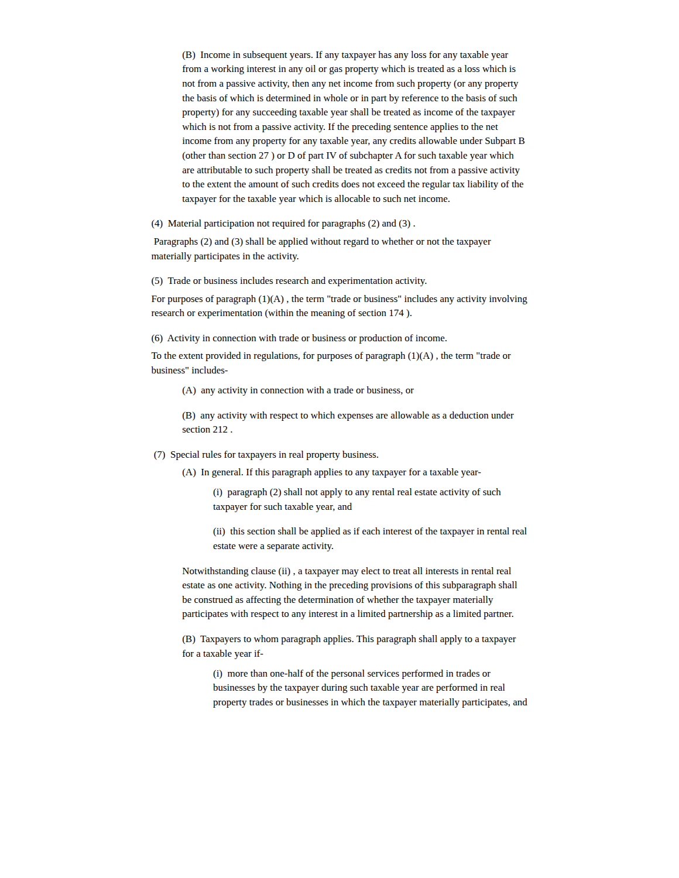(B) Income in subsequent years. If any taxpayer has any loss for any taxable year from a working interest in any oil or gas property which is treated as a loss which is not from a passive activity, then any net income from such property (or any property the basis of which is determined in whole or in part by reference to the basis of such property) for any succeeding taxable year shall be treated as income of the taxpayer which is not from a passive activity. If the preceding sentence applies to the net income from any property for any taxable year, any credits allowable under Subpart B (other than section 27 ) or D of part IV of subchapter A for such taxable year which are attributable to such property shall be treated as credits not from a passive activity to the extent the amount of such credits does not exceed the regular tax liability of the taxpayer for the taxable year which is allocable to such net income.
(4) Material participation not required for paragraphs (2) and (3) .
Paragraphs (2) and (3) shall be applied without regard to whether or not the taxpayer materially participates in the activity.
(5) Trade or business includes research and experimentation activity.
For purposes of paragraph (1)(A) , the term "trade or business" includes any activity involving research or experimentation (within the meaning of section 174 ).
(6) Activity in connection with trade or business or production of income.
To the extent provided in regulations, for purposes of paragraph (1)(A) , the term "trade or business" includes-
(A) any activity in connection with a trade or business, or
(B) any activity with respect to which expenses are allowable as a deduction under section 212 .
(7) Special rules for taxpayers in real property business.
(A) In general. If this paragraph applies to any taxpayer for a taxable year-
(i) paragraph (2) shall not apply to any rental real estate activity of such taxpayer for such taxable year, and
(ii) this section shall be applied as if each interest of the taxpayer in rental real estate were a separate activity.
Notwithstanding clause (ii) , a taxpayer may elect to treat all interests in rental real estate as one activity. Nothing in the preceding provisions of this subparagraph shall be construed as affecting the determination of whether the taxpayer materially participates with respect to any interest in a limited partnership as a limited partner.
(B) Taxpayers to whom paragraph applies. This paragraph shall apply to a taxpayer for a taxable year if-
(i) more than one-half of the personal services performed in trades or businesses by the taxpayer during such taxable year are performed in real property trades or businesses in which the taxpayer materially participates, and